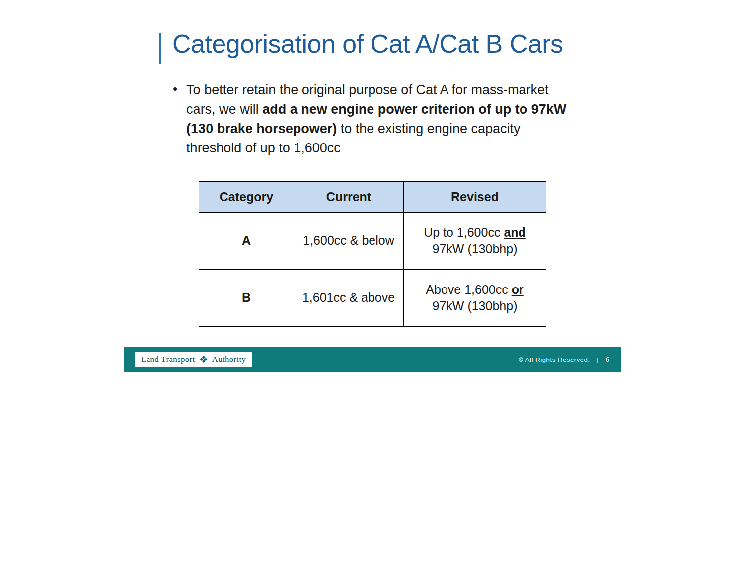Categorisation of Cat A/Cat B Cars
•
To better retain the original purpose of Cat A for mass-market cars, we will add a new engine power criterion of up to 97kW (130 brake horsepower) to the existing engine capacity threshold of up to 1,600cc
| Category | Current | Revised |
| --- | --- | --- |
| A | 1,600cc & below | Up to 1,600cc and 97kW (130bhp) |
| B | 1,601cc & above | Above 1,600cc or 97kW (130bhp) |
Land Transport ❖ Authority
© All Rights Reserved. | 6